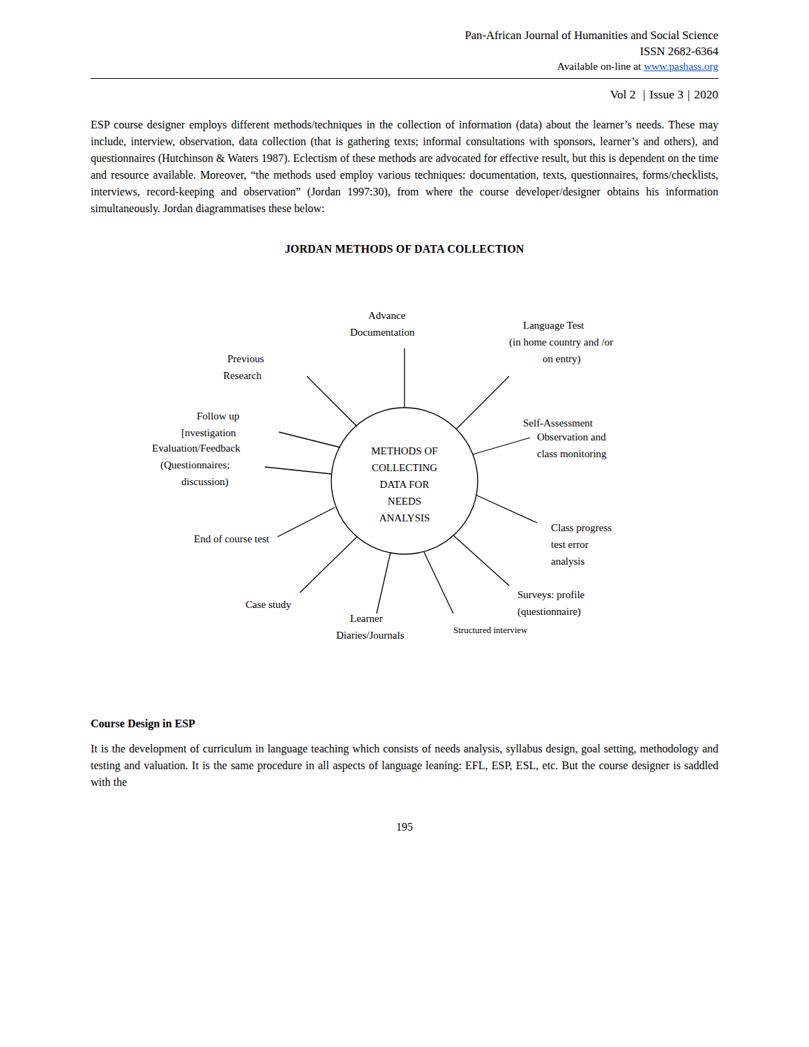Pan-African Journal of Humanities and Social Science
ISSN 2682-6364
Available on-line at www.pashass.org
Vol 2 |Issue 3|2020
ESP course designer employs different methods/techniques in the collection of information (data) about the learner’s needs. These may include, interview, observation, data collection (that is gathering texts; informal consultations with sponsors, learner’s and others), and questionnaires (Hutchinson & Waters 1987). Eclectism of these methods are advocated for effective result, but this is dependent on the time and resource available. Moreover, “the methods used employ various techniques: documentation, texts, questionnaires, forms/checklists, interviews, record-keeping and observation” (Jordan 1997:30), from where the course developer/designer obtains his information simultaneously. Jordan diagrammatises these below:
JORDAN METHODS OF DATA COLLECTION
METHODS OF COLLECTING DATA FOR NEEDS ANALYSIS Advance Documentation Language Test (in home country and /or on entry) Self-Assessment Observation and class monitoring Class progress test error analysis Surveys: profile (questionnaire) Structured interview Learner Diaries/Journals Case study End of course test Evaluation/Feedback (Questionnaires; discussion) Follow up [nvestigation Previous Research
Course Design in ESP
It is the development of curriculum in language teaching which consists of needs analysis, syllabus design, goal setting, methodology and testing and valuation. It is the same procedure in all aspects of language leaning: EFL, ESP, ESL, etc. But the course designer is saddled with the
195